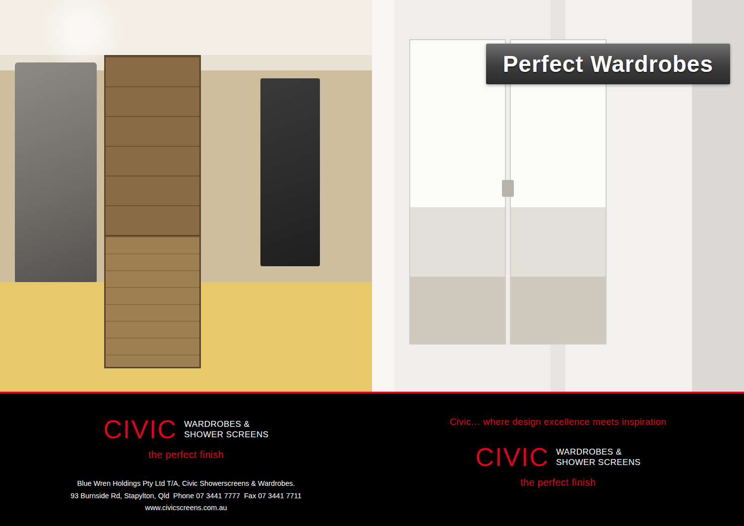Perfect Wardrobes
CIVIC Wardrobes &
Shower Screens
the perfect finish
Blue Wren Holdings Pty Ltd T/A, Civic Showerscreens & Wardrobes.
93 Burnside Rd, Stapylton, Qld Phone 07 3441 7777 Fax 07 3441 7711
www.civicscreens.com.au
Civic… where design excellence meets inspiration
CIVIC Wardrobes &
Shower Screens
the perfect finish